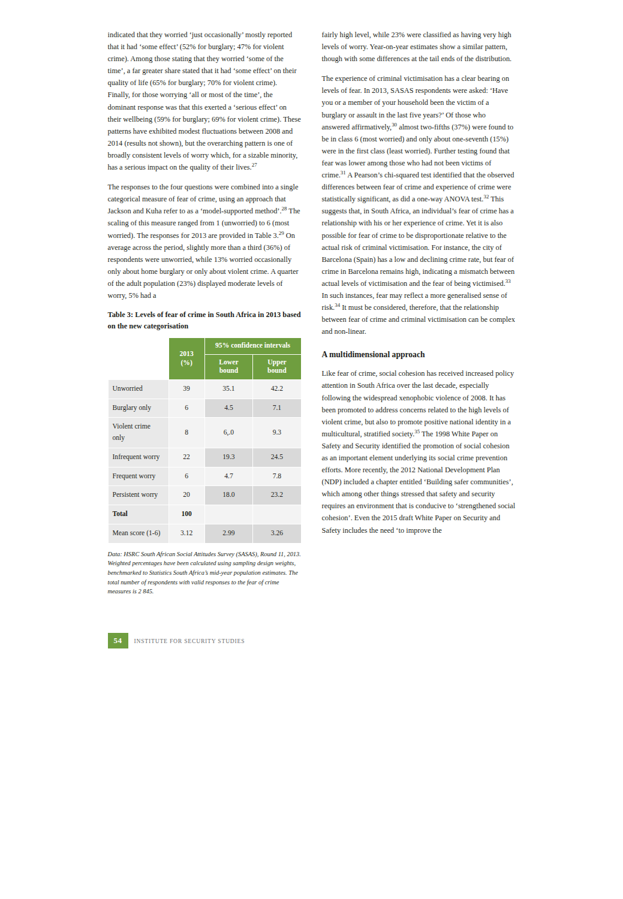indicated that they worried ‘just occasionally’ mostly reported that it had ‘some effect’ (52% for burglary; 47% for violent crime). Among those stating that they worried ‘some of the time’, a far greater share stated that it had ‘some effect’ on their quality of life (65% for burglary; 70% for violent crime). Finally, for those worrying ‘all or most of the time’, the dominant response was that this exerted a ‘serious effect’ on their wellbeing (59% for burglary; 69% for violent crime). These patterns have exhibited modest fluctuations between 2008 and 2014 (results not shown), but the overarching pattern is one of broadly consistent levels of worry which, for a sizable minority, has a serious impact on the quality of their lives.27
The responses to the four questions were combined into a single categorical measure of fear of crime, using an approach that Jackson and Kuha refer to as a ‘model-supported method’.28 The scaling of this measure ranged from 1 (unworried) to 6 (most worried). The responses for 2013 are provided in Table 3.29 On average across the period, slightly more than a third (36%) of respondents were unworried, while 13% worried occasionally only about home burglary or only about violent crime. A quarter of the adult population (23%) displayed moderate levels of worry, 5% had a
Table 3: Levels of fear of crime in South Africa in 2013 based on the new categorisation
| | 2013 (%) | 95% confidence intervals |
| --- | --- | --- |
| Lower bound | Upper bound |
| Unworried | 39 | 35.1 | 42.2 |
| Burglary only | 6 | 4.5 | 7.1 |
| Violent crime only | 8 | 6,.0 | 9.3 |
| Infrequent worry | 22 | 19.3 | 24.5 |
| Frequent worry | 6 | 4.7 | 7.8 |
| Persistent worry | 20 | 18.0 | 23.2 |
| Total | 100 | | |
| Mean score (1-6) | 3.12 | 2.99 | 3.26 |
Data: HSRC South African Social Attitudes Survey (SASAS), Round 11, 2013. Weighted percentages have been calculated using sampling design weights, benchmarked to Statistics South Africa’s mid-year population estimates. The total number of respondents with valid responses to the fear of crime measures is 2 845.
fairly high level, while 23% were classified as having very high levels of worry. Year-on-year estimates show a similar pattern, though with some differences at the tail ends of the distribution.
The experience of criminal victimisation has a clear bearing on levels of fear. In 2013, SASAS respondents were asked: ‘Have you or a member of your household been the victim of a burglary or assault in the last five years?’ Of those who answered affirmatively,30 almost two-fifths (37%) were found to be in class 6 (most worried) and only about one-seventh (15%) were in the first class (least worried). Further testing found that fear was lower among those who had not been victims of crime.31 A Pearson’s chi-squared test identified that the observed differences between fear of crime and experience of crime were statistically significant, as did a one-way ANOVA test.32 This suggests that, in South Africa, an individual’s fear of crime has a relationship with his or her experience of crime. Yet it is also possible for fear of crime to be disproportionate relative to the actual risk of criminal victimisation. For instance, the city of Barcelona (Spain) has a low and declining crime rate, but fear of crime in Barcelona remains high, indicating a mismatch between actual levels of victimisation and the fear of being victimised.33 In such instances, fear may reflect a more generalised sense of risk.34 It must be considered, therefore, that the relationship between fear of crime and criminal victimisation can be complex and non-linear.
A multidimensional approach
Like fear of crime, social cohesion has received increased policy attention in South Africa over the last decade, especially following the widespread xenophobic violence of 2008. It has been promoted to address concerns related to the high levels of violent crime, but also to promote positive national identity in a multicultural, stratified society.35 The 1998 White Paper on Safety and Security identified the promotion of social cohesion as an important element underlying its social crime prevention efforts. More recently, the 2012 National Development Plan (NDP) included a chapter entitled ‘Building safer communities’, which among other things stressed that safety and security requires an environment that is conducive to ‘strengthened social cohesion’. Even the 2015 draft White Paper on Security and Safety includes the need ‘to improve the
54
Institute for Security Studies